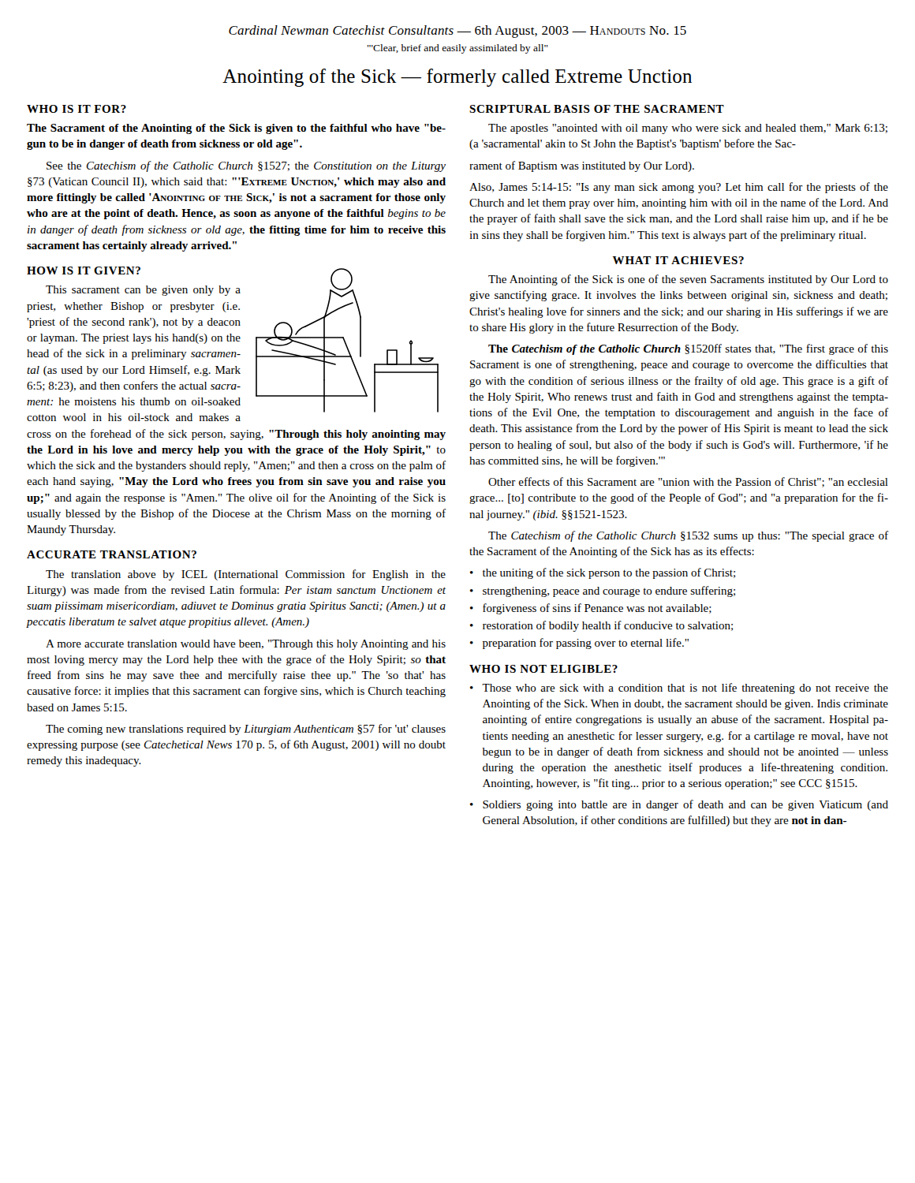Cardinal Newman Catechist Consultants — 6th August, 2003 — Handouts No. 15
"'Clear, brief and easily assimilated by all"
Anointing of the Sick — formerly called Extreme Unction
WHO IS IT FOR?
The Sacrament of the Anointing of the Sick is given to the faithful who have "begun to be in danger of death from sickness or old age".
See the Catechism of the Catholic Church §1527; the Constitution on the Liturgy §73 (Vatican Council II), which said that: "'Extreme Unction,' which may also and more fittingly be called 'Anointing of the Sick,' is not a sacrament for those only who are at the point of death. Hence, as soon as anyone of the faithful begins to be in danger of death from sickness or old age, the fitting time for him to receive this sacrament has certainly already arrived."
HOW IS IT GIVEN?
This sacrament can be given only by a priest, whether Bishop or presbyter (i.e. 'priest of the second rank'), not by a deacon or layman. The priest lays his hand(s) on the head of the sick in a preliminary sacramental (as used by our Lord Himself, e.g. Mark 6:5; 8:23), and then confers the actual sacrament: he moistens his thumb on oil-soaked cotton wool in his oil-stock and makes a cross on the forehead of the sick person, saying, "Through this holy anointing may the Lord in his love and mercy help you with the grace of the Holy Spirit," to which the sick and the bystanders should reply, "Amen;" and then a cross on the palm of each hand saying, "May the Lord who frees you from sin save you and raise you up;" and again the response is "Amen." The olive oil for the Anointing of the Sick is usually blessed by the Bishop of the Diocese at the Chrism Mass on the morning of Maundy Thursday.
ACCURATE TRANSLATION?
The translation above by ICEL (International Commission for English in the Liturgy) was made from the revised Latin formula: Per istam sanctum Unctionem et suam piissimam misericordiam, adiuvet te Dominus gratia Spiritus Sancti; (Amen.) ut a peccatis liberatum te salvet atque propitius allevet. (Amen.)
A more accurate translation would have been, "Through this holy Anointing and his most loving mercy may the Lord help thee with the grace of the Holy Spirit; so that freed from sins he may save thee and mercifully raise thee up." The 'so that' has causative force: it implies that this sacrament can forgive sins, which is Church teaching based on James 5:15.
The coming new translations required by Liturgiam Authenticam §57 for 'ut' clauses expressing purpose (see Catechetical News 170 p. 5, of 6th August, 2001) will no doubt remedy this inadequacy.
SCRIPTURAL BASIS OF THE SACRAMENT
The apostles "anointed with oil many who were sick and healed them," Mark 6:13; (a 'sacramental' akin to St John the Baptist's 'baptism' before the Sac-
rament of Baptism was instituted by Our Lord).
Also, James 5:14-15: "Is any man sick among you? Let him call for the priests of the Church and let them pray over him, anointing him with oil in the name of the Lord. And the prayer of faith shall save the sick man, and the Lord shall raise him up, and if he be in sins they shall be forgiven him." This text is always part of the preliminary ritual.
WHAT IT ACHIEVES?
The Anointing of the Sick is one of the seven Sacraments instituted by Our Lord to give sanctifying grace. It involves the links between original sin, sickness and death; Christ's healing love for sinners and the sick; and our sharing in His sufferings if we are to share His glory in the future Resurrection of the Body.
The Catechism of the Catholic Church §1520ff states that, "The first grace of this Sacrament is one of strengthening, peace and courage to overcome the difficulties that go with the condition of serious illness or the frailty of old age. This grace is a gift of the Holy Spirit, Who renews trust and faith in God and strengthens against the temptations of the Evil One, the temptation to discouragement and anguish in the face of death. This assistance from the Lord by the power of His Spirit is meant to lead the sick person to healing of soul, but also of the body if such is God's will. Furthermore, 'if he has committed sins, he will be forgiven.'"
Other effects of this Sacrament are "union with the Passion of Christ"; "an ecclesial grace... [to] contribute to the good of the People of God"; and "a preparation for the final journey." (ibid. §§1521-1523.
The Catechism of the Catholic Church §1532 sums up thus: "The special grace of the Sacrament of the Anointing of the Sick has as its effects:
the uniting of the sick person to the passion of Christ;
strengthening, peace and courage to endure suffering;
forgiveness of sins if Penance was not available;
restoration of bodily health if conducive to salvation;
preparation for passing over to eternal life."
WHO IS NOT ELIGIBLE?
Those who are sick with a condition that is not life threatening do not receive the Anointing of the Sick. When in doubt, the sacrament should be given. Indis criminate anointing of entire congregations is usually an abuse of the sacrament. Hospital patients needing an anesthetic for lesser surgery, e.g. for a cartilage re moval, have not begun to be in danger of death from sickness and should not be anointed — unless during the operation the anesthetic itself produces a life-threatening condition. Anointing, however, is "fit ting... prior to a serious operation;" see CCC §1515.
Soldiers going into battle are in danger of death and can be given Viaticum (and General Absolution, if other conditions are fulfilled) but they are not in dan-